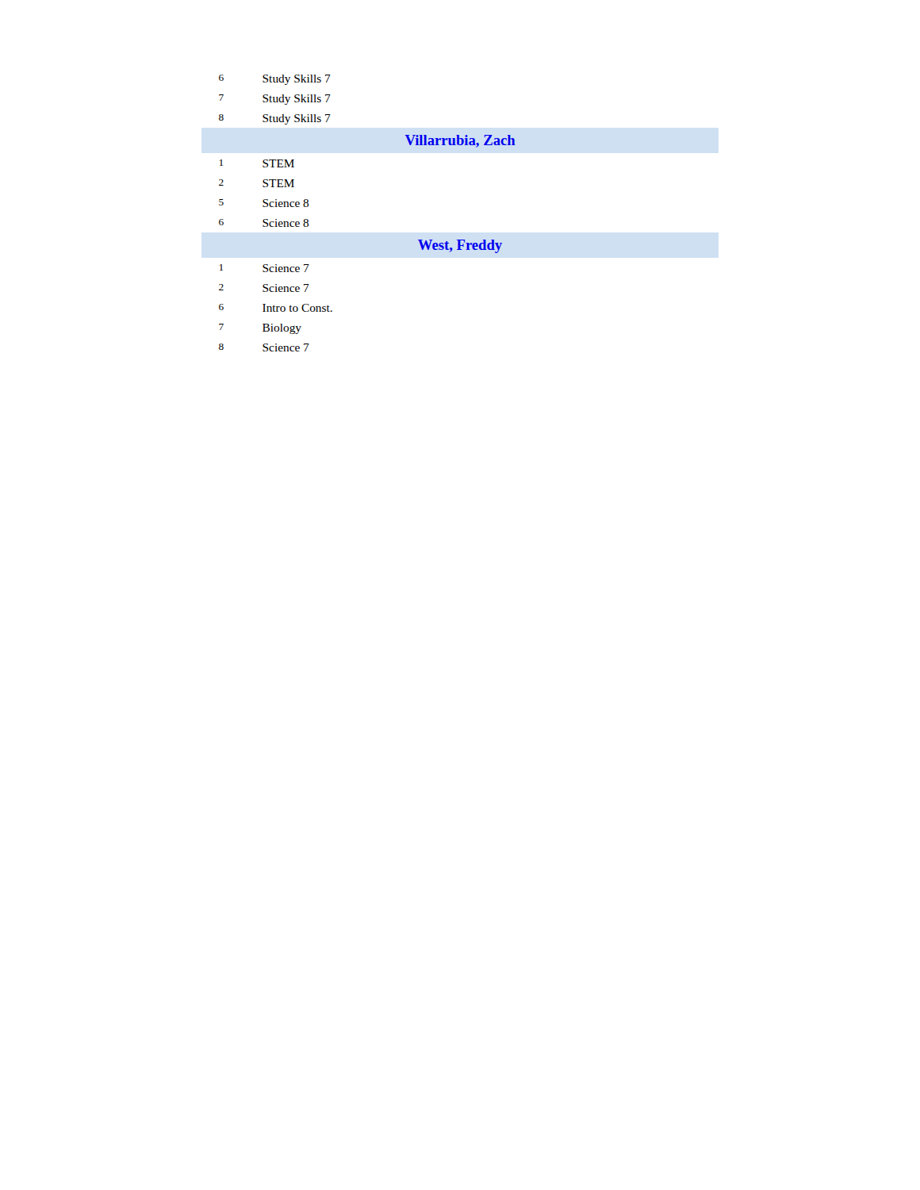| 6 | Study Skills 7 |
| 7 | Study Skills 7 |
| 8 | Study Skills 7 |
| Villarrubia, Zach |
| 1 | STEM |
| 2 | STEM |
| 5 | Science 8 |
| 6 | Science 8 |
| West, Freddy |
| 1 | Science 7 |
| 2 | Science 7 |
| 6 | Intro to Const. |
| 7 | Biology |
| 8 | Science 7 |